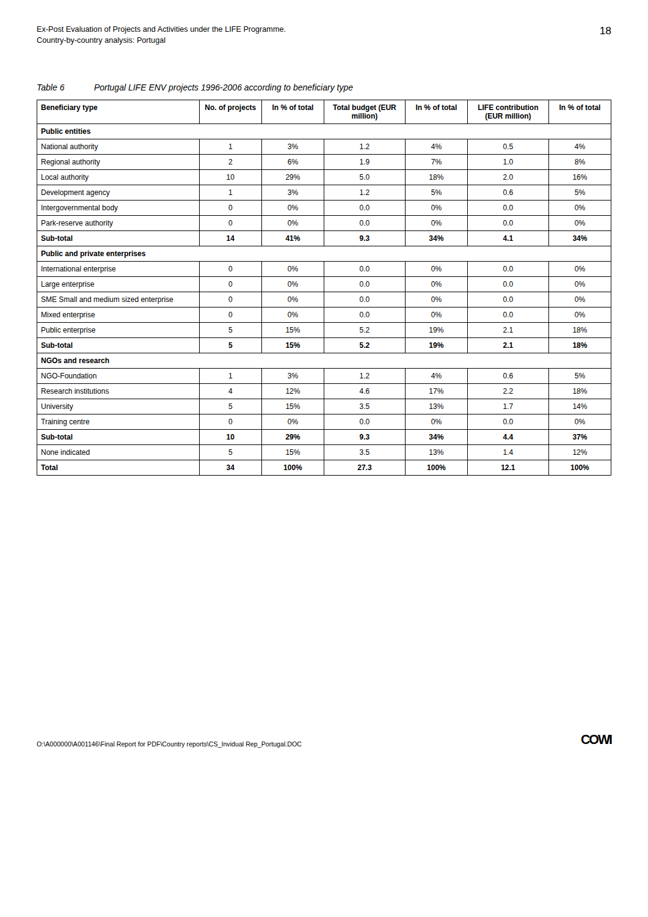Ex-Post Evaluation of Projects and Activities under the LIFE Programme.
Country-by-country analysis: Portugal
18
Table 6 Portugal LIFE ENV projects 1996-2006 according to beneficiary type
| Beneficiary type | No. of projects | In % of total | Total budget (EUR million) | In % of total | LIFE contribution (EUR million) | In % of total |
| --- | --- | --- | --- | --- | --- | --- |
| Public entities |
| National authority | 1 | 3% | 1.2 | 4% | 0.5 | 4% |
| Regional authority | 2 | 6% | 1.9 | 7% | 1.0 | 8% |
| Local authority | 10 | 29% | 5.0 | 18% | 2.0 | 16% |
| Development agency | 1 | 3% | 1.2 | 5% | 0.6 | 5% |
| Intergovernmental body | 0 | 0% | 0.0 | 0% | 0.0 | 0% |
| Park-reserve authority | 0 | 0% | 0.0 | 0% | 0.0 | 0% |
| Sub-total | 14 | 41% | 9.3 | 34% | 4.1 | 34% |
| Public and private enterprises |
| International enterprise | 0 | 0% | 0.0 | 0% | 0.0 | 0% |
| Large enterprise | 0 | 0% | 0.0 | 0% | 0.0 | 0% |
| SME Small and medium sized enterprise | 0 | 0% | 0.0 | 0% | 0.0 | 0% |
| Mixed enterprise | 0 | 0% | 0.0 | 0% | 0.0 | 0% |
| Public enterprise | 5 | 15% | 5.2 | 19% | 2.1 | 18% |
| Sub-total | 5 | 15% | 5.2 | 19% | 2.1 | 18% |
| NGOs and research |
| NGO-Foundation | 1 | 3% | 1.2 | 4% | 0.6 | 5% |
| Research institutions | 4 | 12% | 4.6 | 17% | 2.2 | 18% |
| University | 5 | 15% | 3.5 | 13% | 1.7 | 14% |
| Training centre | 0 | 0% | 0.0 | 0% | 0.0 | 0% |
| Sub-total | 10 | 29% | 9.3 | 34% | 4.4 | 37% |
| None indicated | 5 | 15% | 3.5 | 13% | 1.4 | 12% |
| Total | 34 | 100% | 27.3 | 100% | 12.1 | 100% |
O:\A000000\A001146\Final Report for PDF\Country reports\CS_Invidual Rep_Portugal.DOC
COWI